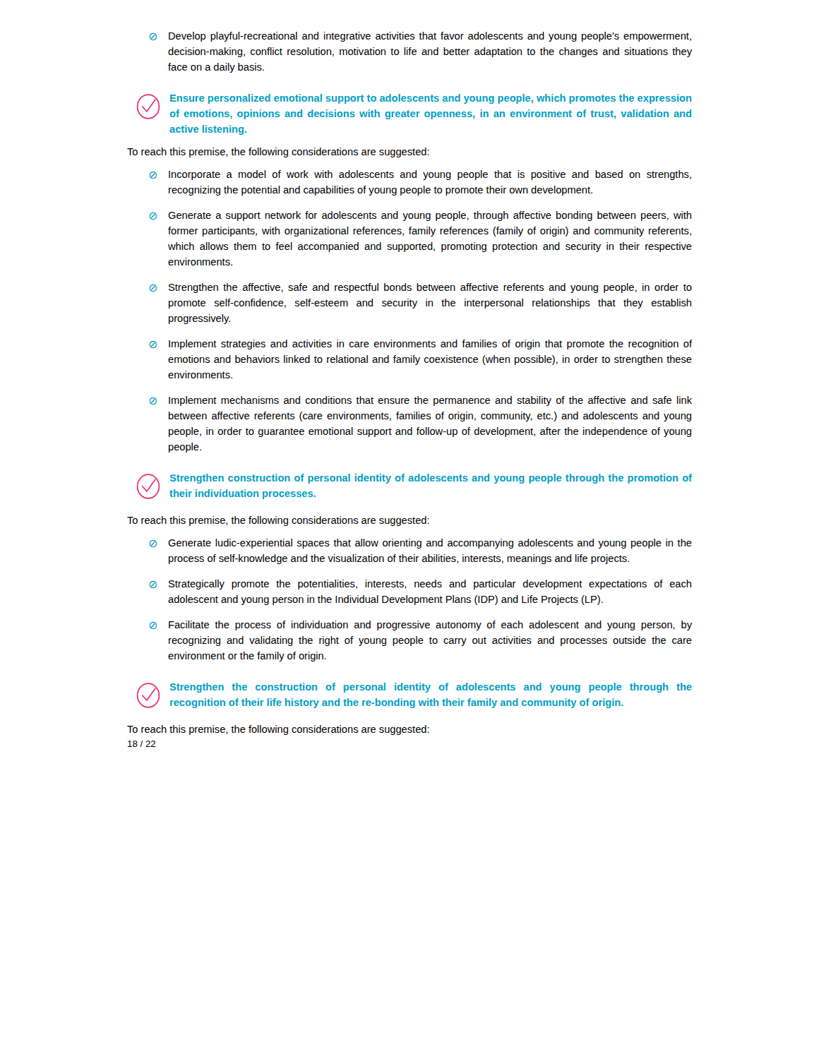Develop playful-recreational and integrative activities that favor adolescents and young people's empowerment, decision-making, conflict resolution, motivation to life and better adaptation to the changes and situations they face on a daily basis.
Ensure personalized emotional support to adolescents and young people, which promotes the expression of emotions, opinions and decisions with greater openness, in an environment of trust, validation and active listening.
To reach this premise, the following considerations are suggested:
Incorporate a model of work with adolescents and young people that is positive and based on strengths, recognizing the potential and capabilities of young people to promote their own development.
Generate a support network for adolescents and young people, through affective bonding between peers, with former participants, with organizational references, family references (family of origin) and community referents, which allows them to feel accompanied and supported, promoting protection and security in their respective environments.
Strengthen the affective, safe and respectful bonds between affective referents and young people, in order to promote self-confidence, self-esteem and security in the interpersonal relationships that they establish progressively.
Implement strategies and activities in care environments and families of origin that promote the recognition of emotions and behaviors linked to relational and family coexistence (when possible), in order to strengthen these environments.
Implement mechanisms and conditions that ensure the permanence and stability of the affective and safe link between affective referents (care environments, families of origin, community, etc.) and adolescents and young people, in order to guarantee emotional support and follow-up of development, after the independence of young people.
Strengthen construction of personal identity of adolescents and young people through the promotion of their individuation processes.
To reach this premise, the following considerations are suggested:
Generate ludic-experiential spaces that allow orienting and accompanying adolescents and young people in the process of self-knowledge and the visualization of their abilities, interests, meanings and life projects.
Strategically promote the potentialities, interests, needs and particular development expectations of each adolescent and young person in the Individual Development Plans (IDP) and Life Projects (LP).
Facilitate the process of individuation and progressive autonomy of each adolescent and young person, by recognizing and validating the right of young people to carry out activities and processes outside the care environment or the family of origin.
Strengthen the construction of personal identity of adolescents and young people through the recognition of their life history and the re-bonding with their family and community of origin.
To reach this premise, the following considerations are suggested:
18 / 22